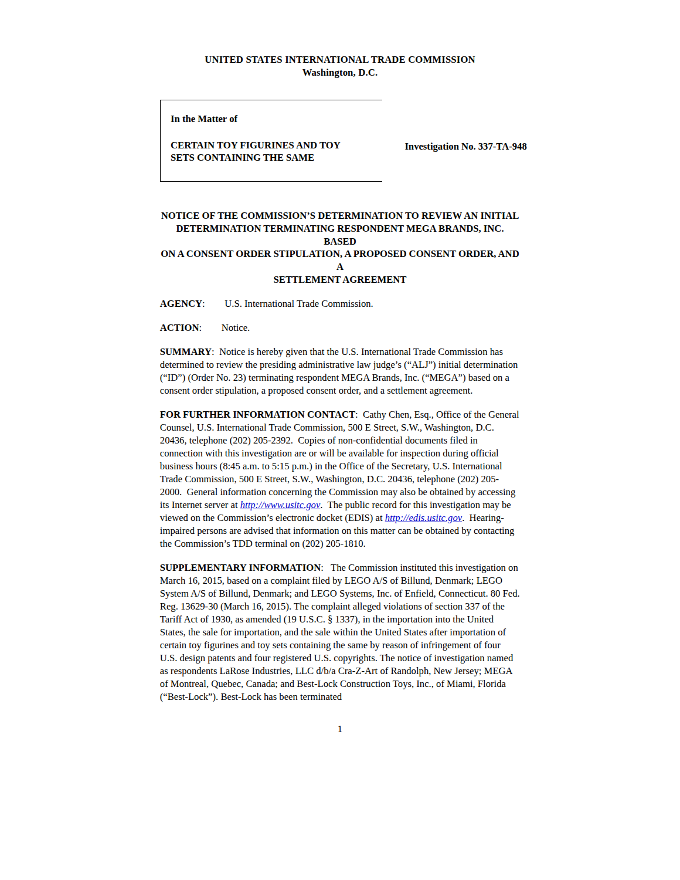UNITED STATES INTERNATIONAL TRADE COMMISSION
Washington, D.C.
In the Matter of
CERTAIN TOY FIGURINES AND TOY
SETS CONTAINING THE SAME
Investigation No. 337-TA-948
NOTICE OF THE COMMISSION’S DETERMINATION TO REVIEW AN INITIAL DETERMINATION TERMINATING RESPONDENT MEGA BRANDS, INC. BASED ON A CONSENT ORDER STIPULATION, A PROPOSED CONSENT ORDER, AND A SETTLEMENT AGREEMENT
AGENCY: U.S. International Trade Commission.
ACTION: Notice.
SUMMARY: Notice is hereby given that the U.S. International Trade Commission has determined to review the presiding administrative law judge’s (“ALJ”) initial determination (“ID”) (Order No. 23) terminating respondent MEGA Brands, Inc. (“MEGA”) based on a consent order stipulation, a proposed consent order, and a settlement agreement.
FOR FURTHER INFORMATION CONTACT: Cathy Chen, Esq., Office of the General Counsel, U.S. International Trade Commission, 500 E Street, S.W., Washington, D.C. 20436, telephone (202) 205-2392. Copies of non-confidential documents filed in connection with this investigation are or will be available for inspection during official business hours (8:45 a.m. to 5:15 p.m.) in the Office of the Secretary, U.S. International Trade Commission, 500 E Street, S.W., Washington, D.C. 20436, telephone (202) 205-2000. General information concerning the Commission may also be obtained by accessing its Internet server at http://www.usitc.gov. The public record for this investigation may be viewed on the Commission’s electronic docket (EDIS) at http://edis.usitc.gov. Hearing-impaired persons are advised that information on this matter can be obtained by contacting the Commission’s TDD terminal on (202) 205-1810.
SUPPLEMENTARY INFORMATION: The Commission instituted this investigation on March 16, 2015, based on a complaint filed by LEGO A/S of Billund, Denmark; LEGO System A/S of Billund, Denmark; and LEGO Systems, Inc. of Enfield, Connecticut. 80 Fed. Reg. 13629-30 (March 16, 2015). The complaint alleged violations of section 337 of the Tariff Act of 1930, as amended (19 U.S.C. § 1337), in the importation into the United States, the sale for importation, and the sale within the United States after importation of certain toy figurines and toy sets containing the same by reason of infringement of four U.S. design patents and four registered U.S. copyrights. The notice of investigation named as respondents LaRose Industries, LLC d/b/a Cra-Z-Art of Randolph, New Jersey; MEGA of Montreal, Quebec, Canada; and Best-Lock Construction Toys, Inc., of Miami, Florida (“Best-Lock”). Best-Lock has been terminated
1